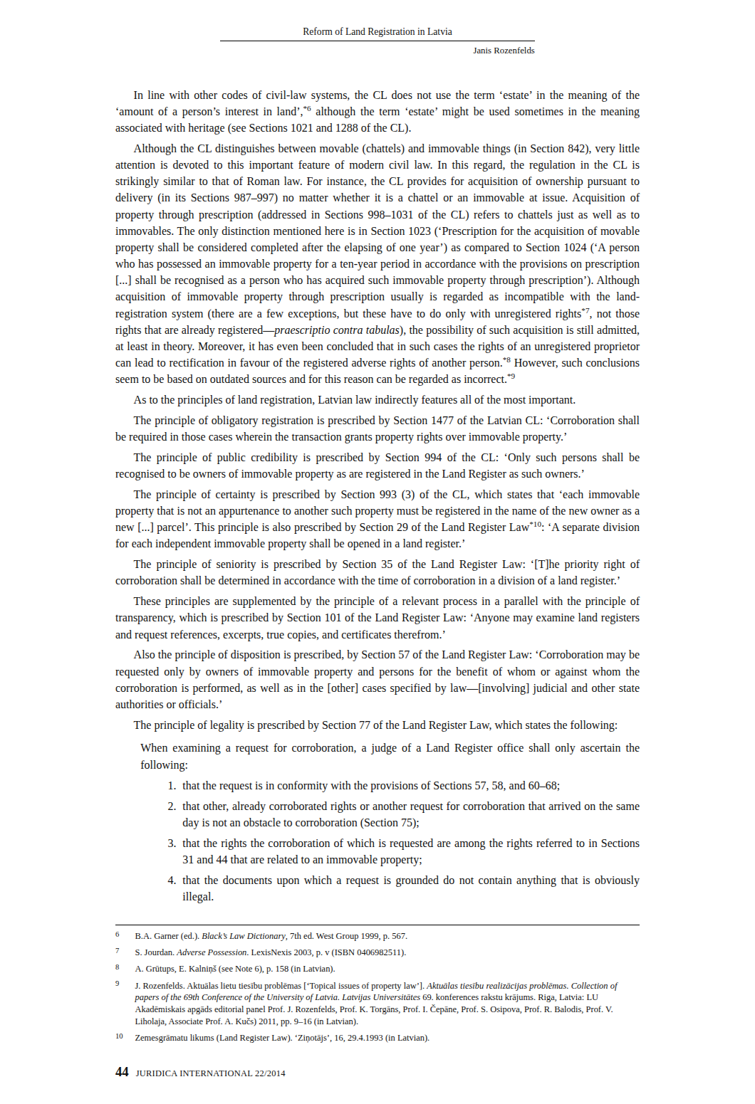Reform of Land Registration in Latvia
Janis Rozenfelds
In line with other codes of civil-law systems, the CL does not use the term ‘estate’ in the meaning of the ‘amount of a person’s interest in land’,*6 although the term ‘estate’ might be used sometimes in the meaning associated with heritage (see Sections 1021 and 1288 of the CL).
Although the CL distinguishes between movable (chattels) and immovable things (in Section 842), very little attention is devoted to this important feature of modern civil law. In this regard, the regulation in the CL is strikingly similar to that of Roman law. For instance, the CL provides for acquisition of ownership pursuant to delivery (in its Sections 987–997) no matter whether it is a chattel or an immovable at issue. Acquisition of property through prescription (addressed in Sections 998–1031 of the CL) refers to chattels just as well as to immovables. The only distinction mentioned here is in Section 1023 (‘Prescription for the acquisition of movable property shall be considered completed after the elapsing of one year’) as compared to Section 1024 (‘A person who has possessed an immovable property for a ten-year period in accordance with the provisions on prescription [...] shall be recognised as a person who has acquired such immovable property through prescription’). Although acquisition of immovable property through prescription usually is regarded as incompatible with the land-registration system (there are a few exceptions, but these have to do only with unregistered rights*7, not those rights that are already registered—praescriptio contra tabulas), the possibility of such acquisition is still admitted, at least in theory. Moreover, it has even been concluded that in such cases the rights of an unregistered proprietor can lead to rectification in favour of the registered adverse rights of another person.*8 However, such conclusions seem to be based on outdated sources and for this reason can be regarded as incorrect.*9
As to the principles of land registration, Latvian law indirectly features all of the most important.
The principle of obligatory registration is prescribed by Section 1477 of the Latvian CL: ‘Corroboration shall be required in those cases wherein the transaction grants property rights over immovable property.’
The principle of public credibility is prescribed by Section 994 of the CL: ‘Only such persons shall be recognised to be owners of immovable property as are registered in the Land Register as such owners.’
The principle of certainty is prescribed by Section 993 (3) of the CL, which states that ‘each immovable property that is not an appurtenance to another such property must be registered in the name of the new owner as a new [...] parcel’. This principle is also prescribed by Section 29 of the Land Register Law*10: ‘A separate division for each independent immovable property shall be opened in a land register.’
The principle of seniority is prescribed by Section 35 of the Land Register Law: ‘[T]he priority right of corroboration shall be determined in accordance with the time of corroboration in a division of a land register.’
These principles are supplemented by the principle of a relevant process in a parallel with the principle of transparency, which is prescribed by Section 101 of the Land Register Law: ‘Anyone may examine land registers and request references, excerpts, true copies, and certificates therefrom.’
Also the principle of disposition is prescribed, by Section 57 of the Land Register Law: ‘Corroboration may be requested only by owners of immovable property and persons for the benefit of whom or against whom the corroboration is performed, as well as in the [other] cases specified by law—[involving] judicial and other state authorities or officials.’
The principle of legality is prescribed by Section 77 of the Land Register Law, which states the following:
When examining a request for corroboration, a judge of a Land Register office shall only ascertain the following:
that the request is in conformity with the provisions of Sections 57, 58, and 60–68;
that other, already corroborated rights or another request for corroboration that arrived on the same day is not an obstacle to corroboration (Section 75);
that the rights the corroboration of which is requested are among the rights referred to in Sections 31 and 44 that are related to an immovable property;
that the documents upon which a request is grounded do not contain anything that is obviously illegal.
6 B.A. Garner (ed.). Black’s Law Dictionary, 7th ed. West Group 1999, p. 567.
7 S. Jourdan. Adverse Possession. LexisNexis 2003, p. v (ISBN 0406982511).
8 A. Grūtups, E. Kalniņš (see Note 6), p. 158 (in Latvian).
9 J. Rozenfelds. Aktuālas lietu tiesību problēmas [‘Topical issues of property law’]. Aktuālas tiesību realizācijas problēmas. Collection of papers of the 69th Conference of the University of Latvia. Latvijas Universitātes 69. konferences rakstu krājums. Riga, Latvia: LU Akadēmiskais apgāds editorial panel Prof. J. Rozenfelds, Prof. K. Torgāns, Prof. I. Čepāne, Prof. S. Osipova, Prof. R. Balodis, Prof. V. Liholaja, Associate Prof. A. Kučs) 2011, pp. 9–16 (in Latvian).
10 Zemesgrāmatu likums (Land Register Law). ‘Ziņotājs’, 16, 29.4.1993 (in Latvian).
44 JURIDICA INTERNATIONAL 22/2014